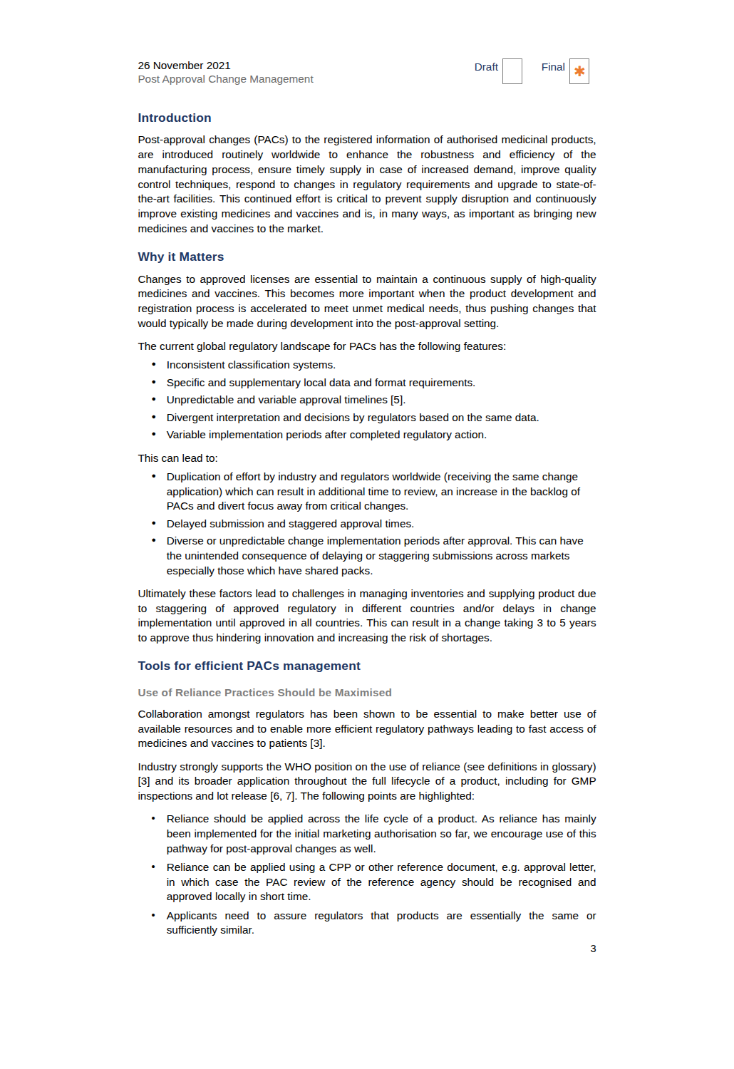26 November 2021
Post Approval Change Management
Draft
Final ✱
Introduction
Post-approval changes (PACs) to the registered information of authorised medicinal products, are introduced routinely worldwide to enhance the robustness and efficiency of the manufacturing process, ensure timely supply in case of increased demand, improve quality control techniques, respond to changes in regulatory requirements and upgrade to state-of-the-art facilities. This continued effort is critical to prevent supply disruption and continuously improve existing medicines and vaccines and is, in many ways, as important as bringing new medicines and vaccines to the market.
Why it Matters
Changes to approved licenses are essential to maintain a continuous supply of high-quality medicines and vaccines. This becomes more important when the product development and registration process is accelerated to meet unmet medical needs, thus pushing changes that would typically be made during development into the post-approval setting.
The current global regulatory landscape for PACs has the following features:
Inconsistent classification systems.
Specific and supplementary local data and format requirements.
Unpredictable and variable approval timelines [5].
Divergent interpretation and decisions by regulators based on the same data.
Variable implementation periods after completed regulatory action.
This can lead to:
Duplication of effort by industry and regulators worldwide (receiving the same change application) which can result in additional time to review, an increase in the backlog of PACs and divert focus away from critical changes.
Delayed submission and staggered approval times.
Diverse or unpredictable change implementation periods after approval. This can have the unintended consequence of delaying or staggering submissions across markets especially those which have shared packs.
Ultimately these factors lead to challenges in managing inventories and supplying product due to staggering of approved regulatory in different countries and/or delays in change implementation until approved in all countries. This can result in a change taking 3 to 5 years to approve thus hindering innovation and increasing the risk of shortages.
Tools for efficient PACs management
Use of Reliance Practices Should be Maximised
Collaboration amongst regulators has been shown to be essential to make better use of available resources and to enable more efficient regulatory pathways leading to fast access of medicines and vaccines to patients [3].
Industry strongly supports the WHO position on the use of reliance (see definitions in glossary) [3] and its broader application throughout the full lifecycle of a product, including for GMP inspections and lot release [6, 7]. The following points are highlighted:
Reliance should be applied across the life cycle of a product. As reliance has mainly been implemented for the initial marketing authorisation so far, we encourage use of this pathway for post-approval changes as well.
Reliance can be applied using a CPP or other reference document, e.g. approval letter, in which case the PAC review of the reference agency should be recognised and approved locally in short time.
Applicants need to assure regulators that products are essentially the same or sufficiently similar.
3